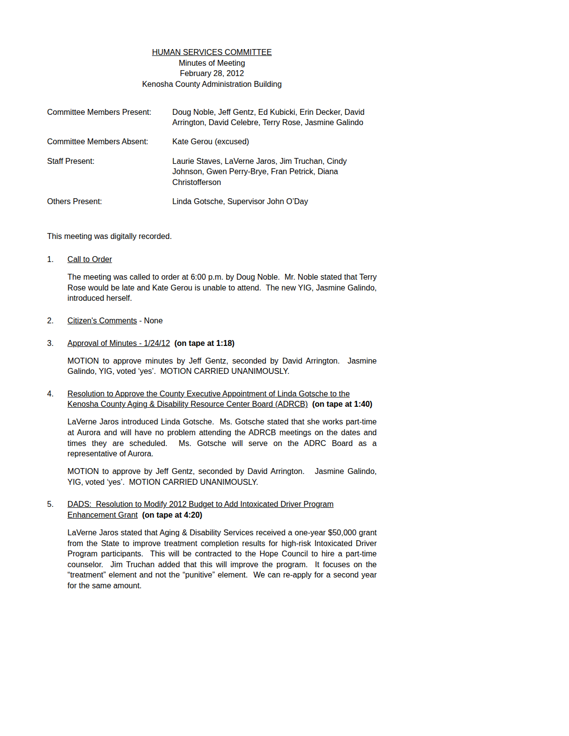HUMAN SERVICES COMMITTEE
Minutes of Meeting
February 28, 2012
Kenosha County Administration Building
| Committee Members Present: | Doug Noble, Jeff Gentz, Ed Kubicki, Erin Decker, David Arrington, David Celebre, Terry Rose, Jasmine Galindo |
| Committee Members Absent: | Kate Gerou (excused) |
| Staff Present: | Laurie Staves, LaVerne Jaros, Jim Truchan, Cindy Johnson, Gwen Perry-Brye, Fran Petrick, Diana Christofferson |
| Others Present: | Linda Gotsche, Supervisor John O’Day |
This meeting was digitally recorded.
Call to Order
The meeting was called to order at 6:00 p.m. by Doug Noble. Mr. Noble stated that Terry Rose would be late and Kate Gerou is unable to attend. The new YIG, Jasmine Galindo, introduced herself.
Citizen's Comments - None
Approval of Minutes - 1/24/12 (on tape at 1:18)
MOTION to approve minutes by Jeff Gentz, seconded by David Arrington. Jasmine Galindo, YIG, voted ‘yes’. MOTION CARRIED UNANIMOUSLY.
Resolution to Approve the County Executive Appointment of Linda Gotsche to the Kenosha County Aging & Disability Resource Center Board (ADRCB) (on tape at 1:40)
LaVerne Jaros introduced Linda Gotsche. Ms. Gotsche stated that she works part-time at Aurora and will have no problem attending the ADRCB meetings on the dates and times they are scheduled. Ms. Gotsche will serve on the ADRC Board as a representative of Aurora.
MOTION to approve by Jeff Gentz, seconded by David Arrington. Jasmine Galindo, YIG, voted ‘yes’. MOTION CARRIED UNANIMOUSLY.
DADS: Resolution to Modify 2012 Budget to Add Intoxicated Driver Program Enhancement Grant (on tape at 4:20)
LaVerne Jaros stated that Aging & Disability Services received a one-year $50,000 grant from the State to improve treatment completion results for high-risk Intoxicated Driver Program participants. This will be contracted to the Hope Council to hire a part-time counselor. Jim Truchan added that this will improve the program. It focuses on the “treatment” element and not the “punitive” element. We can re-apply for a second year for the same amount.